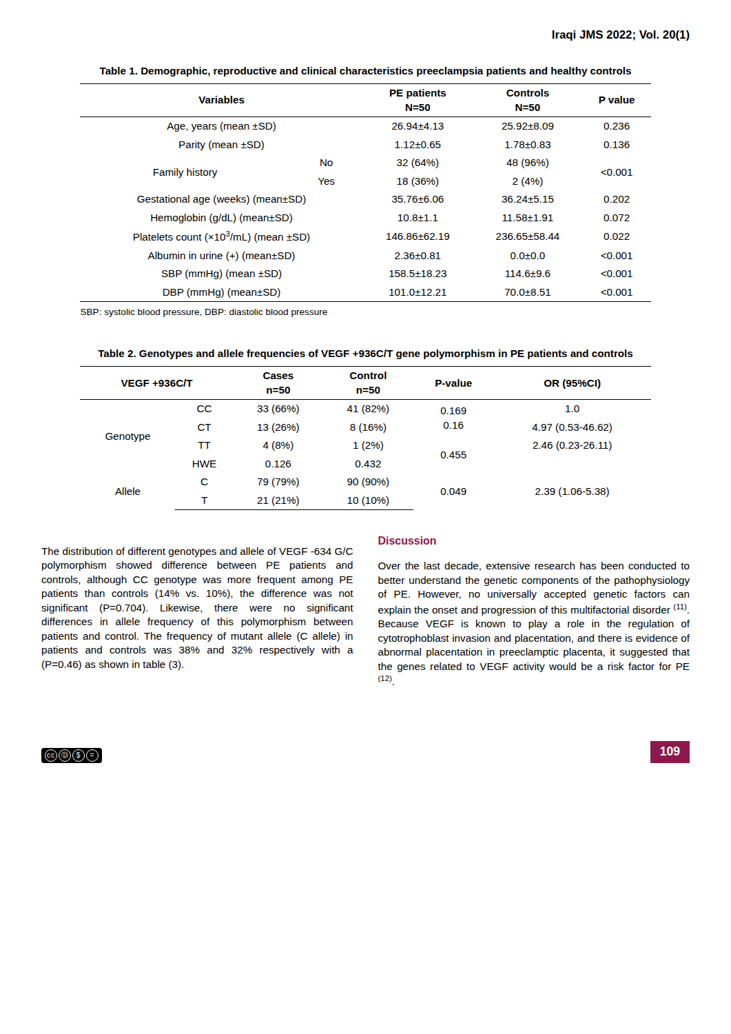Iraqi JMS 2022; Vol. 20(1)
Table 1. Demographic, reproductive and clinical characteristics preeclampsia patients and healthy controls
| Variables | PE patients N=50 | Controls N=50 | P value |
| --- | --- | --- | --- |
| Age, years (mean ±SD) | 26.94±4.13 | 25.92±8.09 | 0.236 |
| Parity (mean ±SD) | 1.12±0.65 | 1.78±0.83 | 0.136 |
| Family history | No | 32 (64%) | 48 (96%) | <0.001 |
| Yes | 18 (36%) | 2 (4%) |
| Gestational age (weeks) (mean±SD) | 35.76±6.06 | 36.24±5.15 | 0.202 |
| Hemoglobin (g/dL) (mean±SD) | 10.8±1.1 | 11.58±1.91 | 0.072 |
| Platelets count (×10 3 /mL) (mean ±SD) | 146.86±62.19 | 236.65±58.44 | 0.022 |
| Albumin in urine (+) (mean±SD) | 2.36±0.81 | 0.0±0.0 | <0.001 |
| SBP (mmHg) (mean ±SD) | 158.5±18.23 | 114.6±9.6 | <0.001 |
| DBP (mmHg) (mean±SD) | 101.0±12.21 | 70.0±8.51 | <0.001 |
SBP: systolic blood pressure, DBP: diastolic blood pressure
Table 2. Genotypes and allele frequencies of VEGF +936C/T gene polymorphism in PE patients and controls
| VEGF +936C/T | Cases n=50 | Control n=50 | P-value | OR (95%CI) |
| --- | --- | --- | --- | --- |
| Genotype | CC | 33 (66%) | 41 (82%) | 0.169 0.16 | 1.0 |
| CT | 13 (26%) | 8 (16%) | 4.97 (0.53-46.62) |
| TT | 4 (8%) | 1 (2%) | 0.455 | 2.46 (0.23-26.11) |
| HWE | 0.126 | 0.432 | |
| Allele | C | 79 (79%) | 90 (90%) | 0.049 | 2.39 (1.06-5.38) |
| T | 21 (21%) | 10 (10%) |
The distribution of different genotypes and allele of VEGF -634 G/C polymorphism showed difference between PE patients and controls, although CC genotype was more frequent among PE patients than controls (14% vs. 10%), the difference was not significant (P=0.704). Likewise, there were no significant differences in allele frequency of this polymorphism between patients and control. The frequency of mutant allele (C allele) in patients and controls was 38% and 32% respectively with a (P=0.46) as shown in table (3).
Discussion
Over the last decade, extensive research has been conducted to better understand the genetic components of the pathophysiology of PE. However, no universally accepted genetic factors can explain the onset and progression of this multifactorial disorder (11). Because VEGF is known to play a role in the regulation of cytotrophoblast invasion and placentation, and there is evidence of abnormal placentation in preeclamptic placenta, it suggested that the genes related to VEGF activity would be a risk factor for PE (12).
ccⒹ$=
109